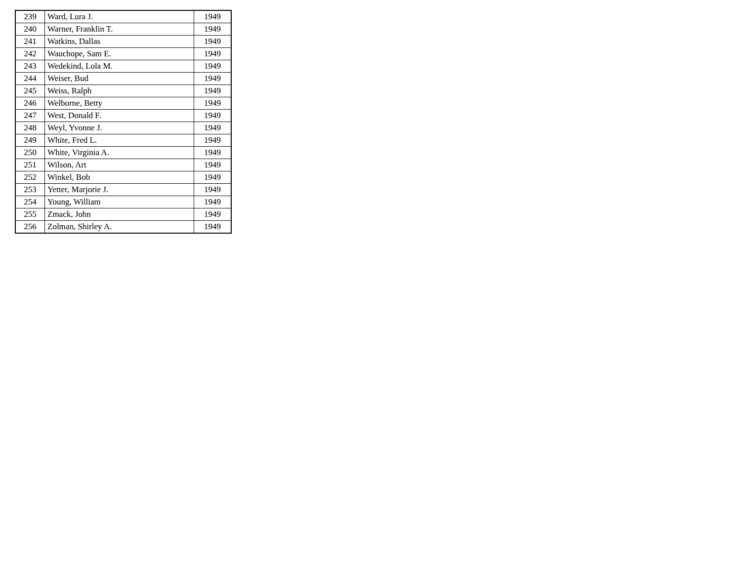| 239 | Ward, Lura J. | 1949 |
| 240 | Warner, Franklin T. | 1949 |
| 241 | Watkins, Dallas | 1949 |
| 242 | Wauchope, Sam E. | 1949 |
| 243 | Wedekind, Lola M. | 1949 |
| 244 | Weiser, Bud | 1949 |
| 245 | Weiss, Ralph | 1949 |
| 246 | Welborne, Betty | 1949 |
| 247 | West, Donald F. | 1949 |
| 248 | Weyl, Yvonne J. | 1949 |
| 249 | White, Fred L. | 1949 |
| 250 | White, Virginia A. | 1949 |
| 251 | Wilson, Art | 1949 |
| 252 | Winkel, Bob | 1949 |
| 253 | Yetter, Marjorie J. | 1949 |
| 254 | Young, William | 1949 |
| 255 | Zmack, John | 1949 |
| 256 | Zolman, Shirley A. | 1949 |